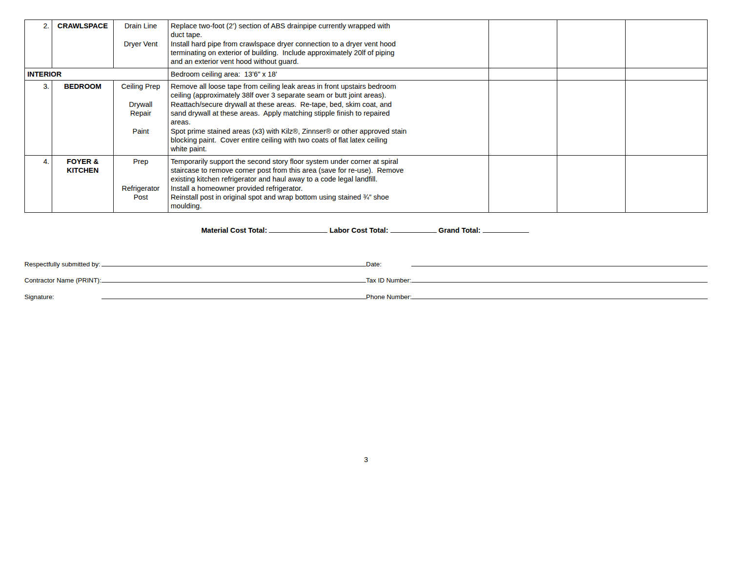| 2. | CRAWLSPACE | / Drain Line / / Dryer Vent / | / Replace two-foot (2’) section of ABS drainpipe currently wrapped with / / duct tape. / / Install hard pipe from crawlspace dryer connection to a dryer vent hood / / terminating on exterior of building. Include approximately 20lf of piping / / and an exterior vent hood without guard. / | | | |
| INTERIOR | Bedroom ceiling area: 13’6” x 18’ | | | |
| 3. | BEDROOM | / Ceiling Prep / / Drywall / / Repair / / Paint / | / Remove all loose tape from ceiling leak areas in front upstairs bedroom / / ceiling (approximately 38lf over 3 separate seam or butt joint areas). / / Reattach/secure drywall at these areas. Re-tape, bed, skim coat, and / / sand drywall at these areas. Apply matching stipple finish to repaired / / areas. / / Spot prime stained areas (x3) with Kilz®, Zinnser® or other approved stain / / blocking paint. Cover entire ceiling with two coats of flat latex ceiling / / white paint. / | | | |
| 4. | FOYER & KITCHEN | / Prep / / Refrigerator / / Post / | / Temporarily support the second story floor system under corner at spiral / / staircase to remove corner post from this area (save for re-use). Remove / / existing kitchen refrigerator and haul away to a code legal landfill. / / Install a homeowner provided refrigerator. / / Reinstall post in original spot and wrap bottom using stained ¾” shoe / / moulding. / | | | |
Material Cost Total: Labor Cost Total: Grand Total:
| / Respectfully submitted by: / / / Contractor Name (PRINT): / / / Signature: / / | / Date: / / / Tax ID Number: / / / Phone Number: / / |
3